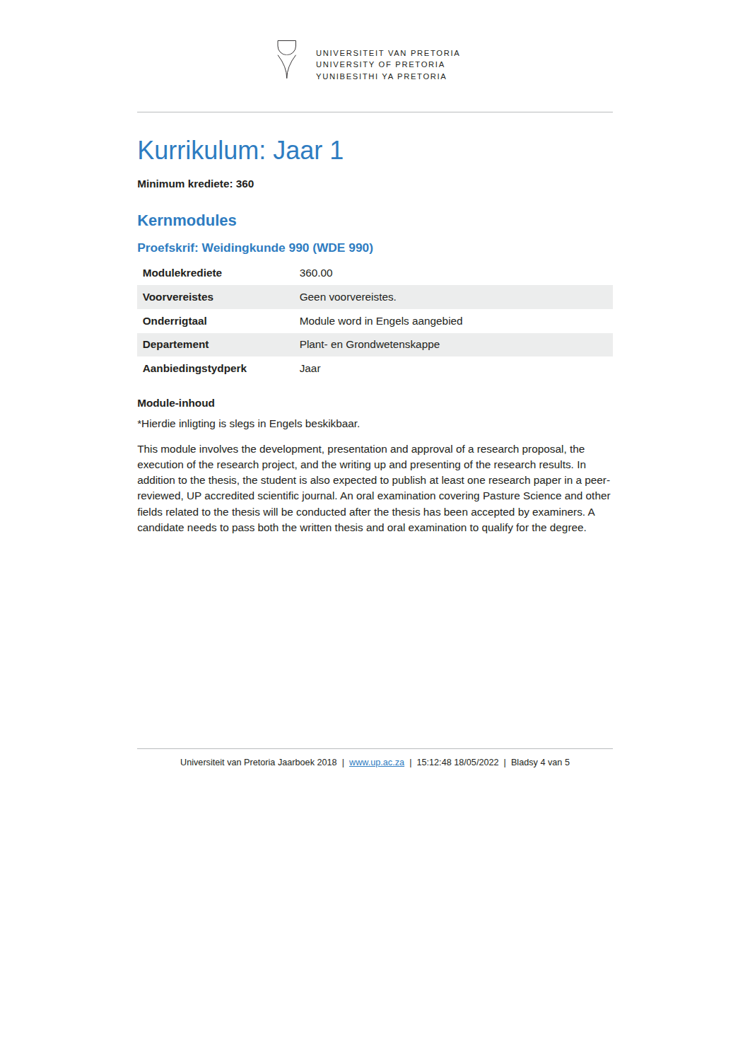Kurrikulum: Jaar 1
Minimum krediete: 360
Kernmodules
Proefskrif: Weidingkunde 990 (WDE 990)
| Modulekrediete | 360.00 |
| Voorvereistes | Geen voorvereistes. |
| Onderrigtaal | Module word in Engels aangebied |
| Departement | Plant- en Grondwetenskappe |
| Aanbiedingstydperk | Jaar |
Module-inhoud
*Hierdie inligting is slegs in Engels beskikbaar.
This module involves the development, presentation and approval of a research proposal, the execution of the research project, and the writing up and presenting of the research results. In addition to the thesis, the student is also expected to publish at least one research paper in a peer-reviewed, UP accredited scientific journal. An oral examination covering Pasture Science and other fields related to the thesis will be conducted after the thesis has been accepted by examiners. A candidate needs to pass both the written thesis and oral examination to qualify for the degree.
Universiteit van Pretoria Jaarboek 2018 | www.up.ac.za | 15:12:48 18/05/2022 | Bladsy 4 van 5